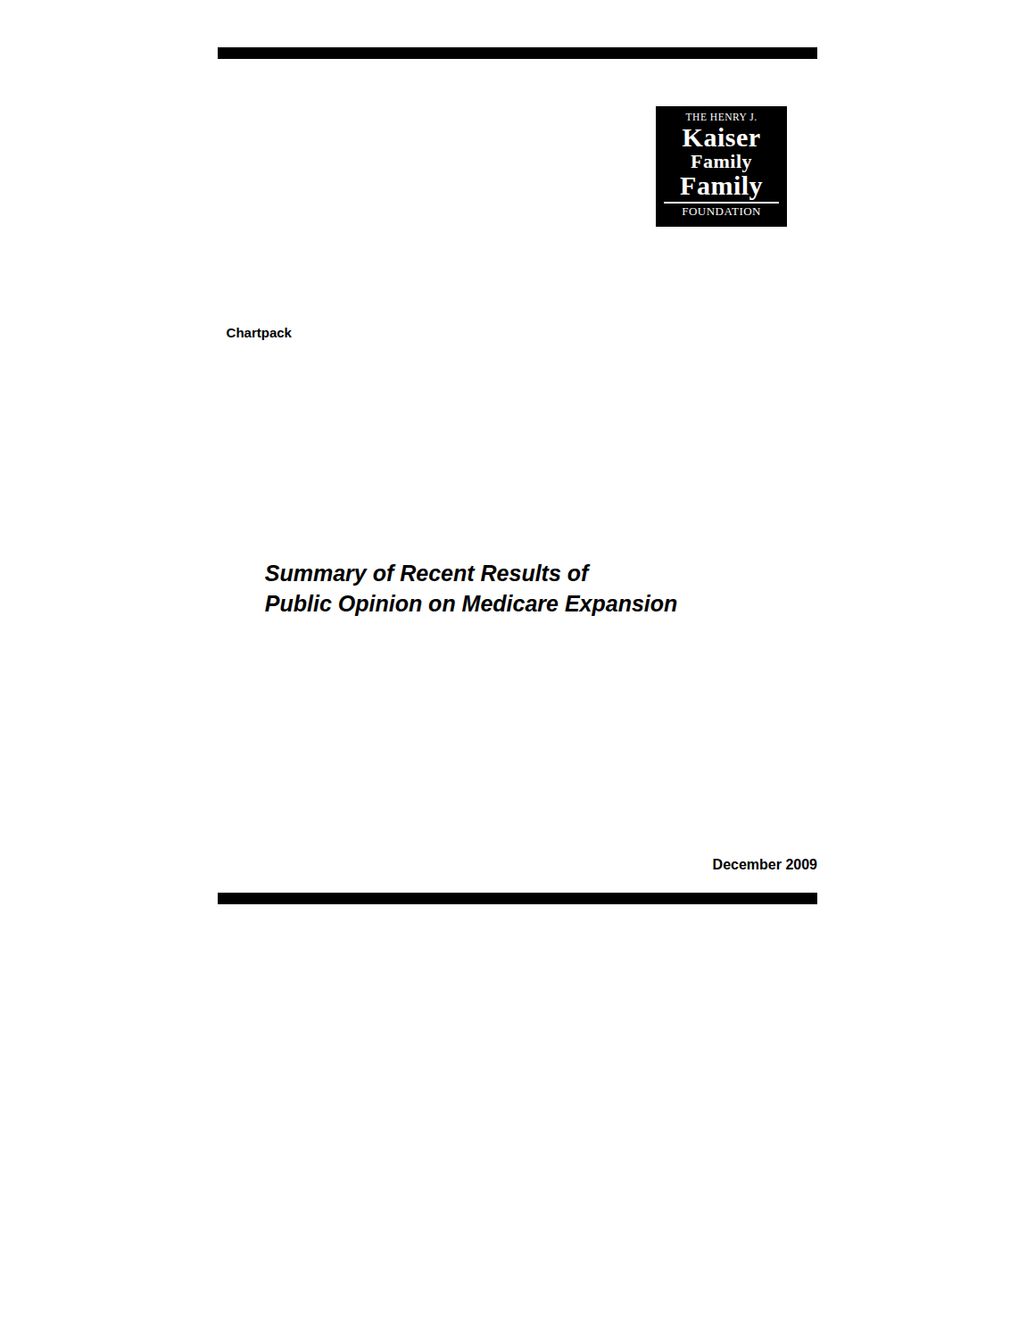The Henry J.
Kaiser
Family
Family
Foundation
Chartpack
Summary of Recent Results of
Public Opinion on Medicare Expansion
December 2009